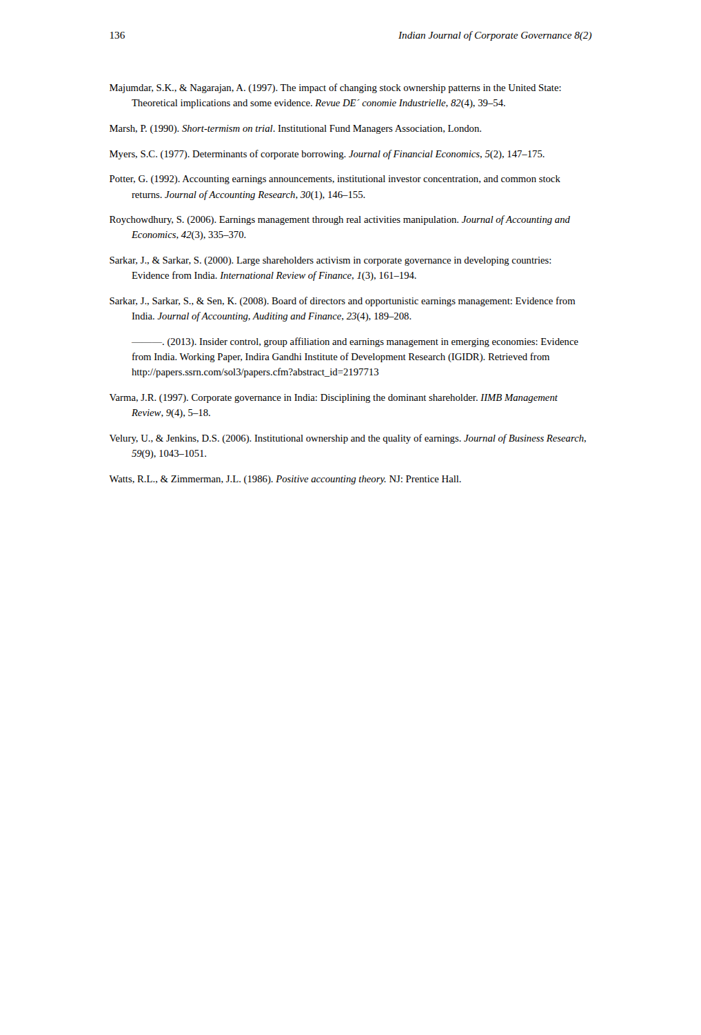136 Indian Journal of Corporate Governance 8(2)
Majumdar, S.K., & Nagarajan, A. (1997). The impact of changing stock ownership patterns in the United State: Theoretical implications and some evidence. Revue DE´ conomie Industrielle, 82(4), 39–54.
Marsh, P. (1990). Short-termism on trial. Institutional Fund Managers Association, London.
Myers, S.C. (1977). Determinants of corporate borrowing. Journal of Financial Economics, 5(2), 147–175.
Potter, G. (1992). Accounting earnings announcements, institutional investor concentration, and common stock returns. Journal of Accounting Research, 30(1), 146–155.
Roychowdhury, S. (2006). Earnings management through real activities manipulation. Journal of Accounting and Economics, 42(3), 335–370.
Sarkar, J., & Sarkar, S. (2000). Large shareholders activism in corporate governance in developing countries: Evidence from India. International Review of Finance, 1(3), 161–194.
Sarkar, J., Sarkar, S., & Sen, K. (2008). Board of directors and opportunistic earnings management: Evidence from India. Journal of Accounting, Auditing and Finance, 23(4), 189–208.
———. (2013). Insider control, group affiliation and earnings management in emerging economies: Evidence from India. Working Paper, Indira Gandhi Institute of Development Research (IGIDR). Retrieved from http://papers.ssrn.com/sol3/papers.cfm?abstract_id=2197713
Varma, J.R. (1997). Corporate governance in India: Disciplining the dominant shareholder. IIMB Management Review, 9(4), 5–18.
Velury, U., & Jenkins, D.S. (2006). Institutional ownership and the quality of earnings. Journal of Business Research, 59(9), 1043–1051.
Watts, R.L., & Zimmerman, J.L. (1986). Positive accounting theory. NJ: Prentice Hall.